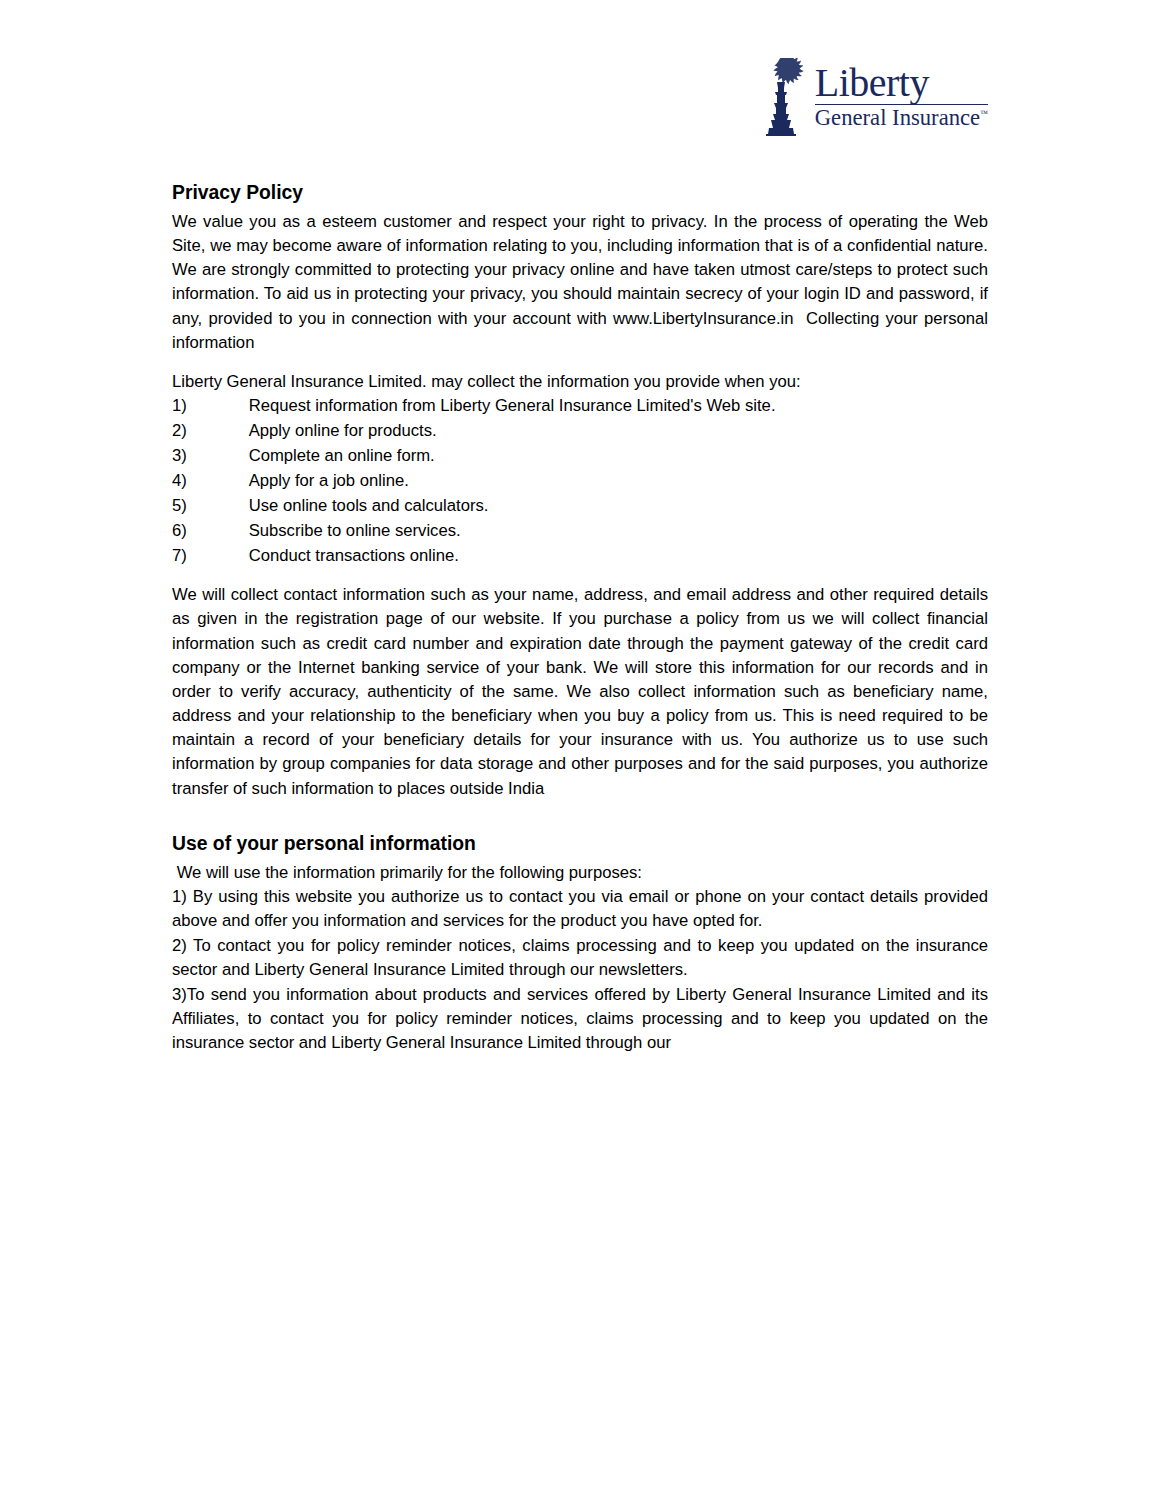Liberty General Insurance™
Privacy Policy
We value you as a esteem customer and respect your right to privacy. In the process of operating the Web Site, we may become aware of information relating to you, including information that is of a confidential nature. We are strongly committed to protecting your privacy online and have taken utmost care/steps to protect such information. To aid us in protecting your privacy, you should maintain secrecy of your login ID and password, if any, provided to you in connection with your account with www.LibertyInsurance.in Collecting your personal information
Liberty General Insurance Limited. may collect the information you provide when you:
Request information from Liberty General Insurance Limited's Web site.
Apply online for products.
Complete an online form.
Apply for a job online.
Use online tools and calculators.
Subscribe to online services.
Conduct transactions online.
We will collect contact information such as your name, address, and email address and other required details as given in the registration page of our website. If you purchase a policy from us we will collect financial information such as credit card number and expiration date through the payment gateway of the credit card company or the Internet banking service of your bank. We will store this information for our records and in order to verify accuracy, authenticity of the same. We also collect information such as beneficiary name, address and your relationship to the beneficiary when you buy a policy from us. This is need required to be maintain a record of your beneficiary details for your insurance with us. You authorize us to use such information by group companies for data storage and other purposes and for the said purposes, you authorize transfer of such information to places outside India
Use of your personal information
We will use the information primarily for the following purposes:
1) By using this website you authorize us to contact you via email or phone on your contact details provided above and offer you information and services for the product you have opted for.
2) To contact you for policy reminder notices, claims processing and to keep you updated on the insurance sector and Liberty General Insurance Limited through our newsletters.
3)To send you information about products and services offered by Liberty General Insurance Limited and its Affiliates, to contact you for policy reminder notices, claims processing and to keep you updated on the insurance sector and Liberty General Insurance Limited through our